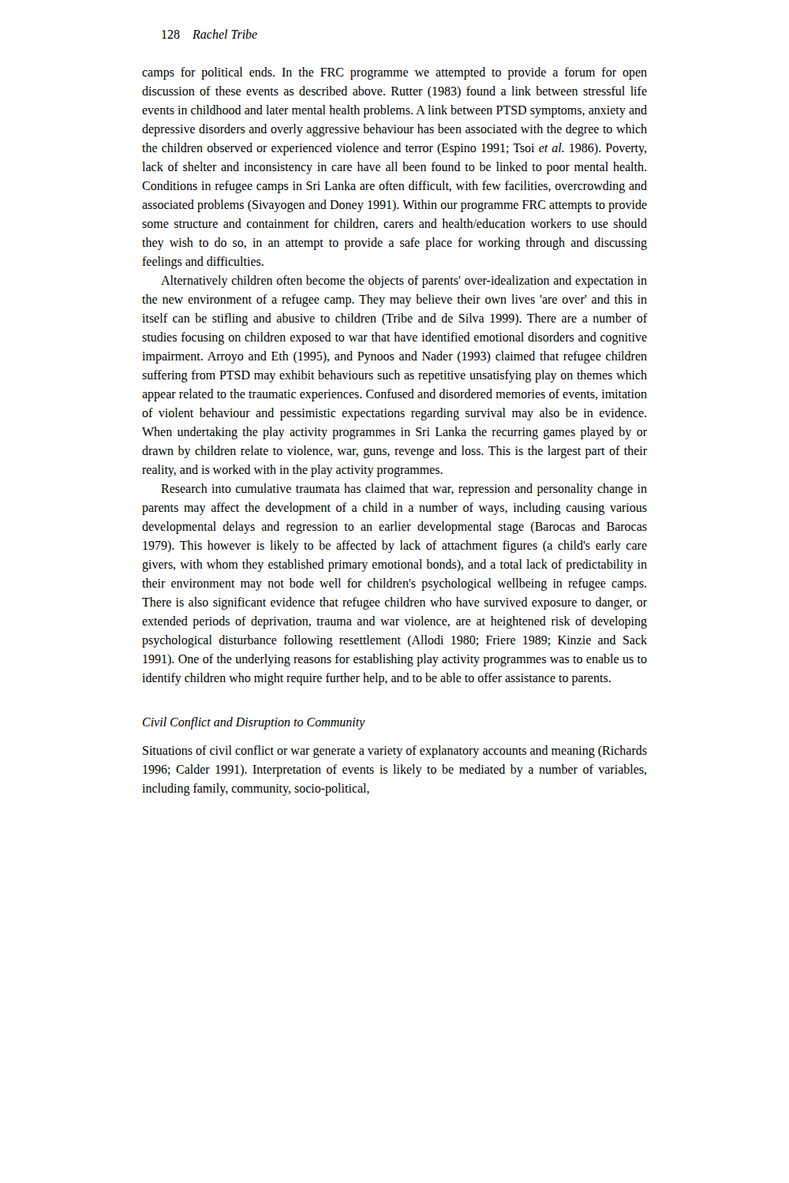128 Rachel Tribe
camps for political ends. In the FRC programme we attempted to provide a forum for open discussion of these events as described above. Rutter (1983) found a link between stressful life events in childhood and later mental health problems. A link between PTSD symptoms, anxiety and depressive disorders and overly aggressive behaviour has been associated with the degree to which the children observed or experienced violence and terror (Espino 1991; Tsoi et al. 1986). Poverty, lack of shelter and inconsistency in care have all been found to be linked to poor mental health. Conditions in refugee camps in Sri Lanka are often difficult, with few facilities, overcrowding and associated problems (Sivayogen and Doney 1991). Within our programme FRC attempts to provide some structure and containment for children, carers and health/education workers to use should they wish to do so, in an attempt to provide a safe place for working through and discussing feelings and difficulties.
Alternatively children often become the objects of parents' over-idealization and expectation in the new environment of a refugee camp. They may believe their own lives 'are over' and this in itself can be stifling and abusive to children (Tribe and de Silva 1999). There are a number of studies focusing on children exposed to war that have identified emotional disorders and cognitive impairment. Arroyo and Eth (1995), and Pynoos and Nader (1993) claimed that refugee children suffering from PTSD may exhibit behaviours such as repetitive unsatisfying play on themes which appear related to the traumatic experiences. Confused and disordered memories of events, imitation of violent behaviour and pessimistic expectations regarding survival may also be in evidence. When undertaking the play activity programmes in Sri Lanka the recurring games played by or drawn by children relate to violence, war, guns, revenge and loss. This is the largest part of their reality, and is worked with in the play activity programmes.
Research into cumulative traumata has claimed that war, repression and personality change in parents may affect the development of a child in a number of ways, including causing various developmental delays and regression to an earlier developmental stage (Barocas and Barocas 1979). This however is likely to be affected by lack of attachment figures (a child's early care givers, with whom they established primary emotional bonds), and a total lack of predictability in their environment may not bode well for children's psychological wellbeing in refugee camps. There is also significant evidence that refugee children who have survived exposure to danger, or extended periods of deprivation, trauma and war violence, are at heightened risk of developing psychological disturbance following resettlement (Allodi 1980; Friere 1989; Kinzie and Sack 1991). One of the underlying reasons for establishing play activity programmes was to enable us to identify children who might require further help, and to be able to offer assistance to parents.
Civil Conflict and Disruption to Community
Situations of civil conflict or war generate a variety of explanatory accounts and meaning (Richards 1996; Calder 1991). Interpretation of events is likely to be mediated by a number of variables, including family, community, socio-political,